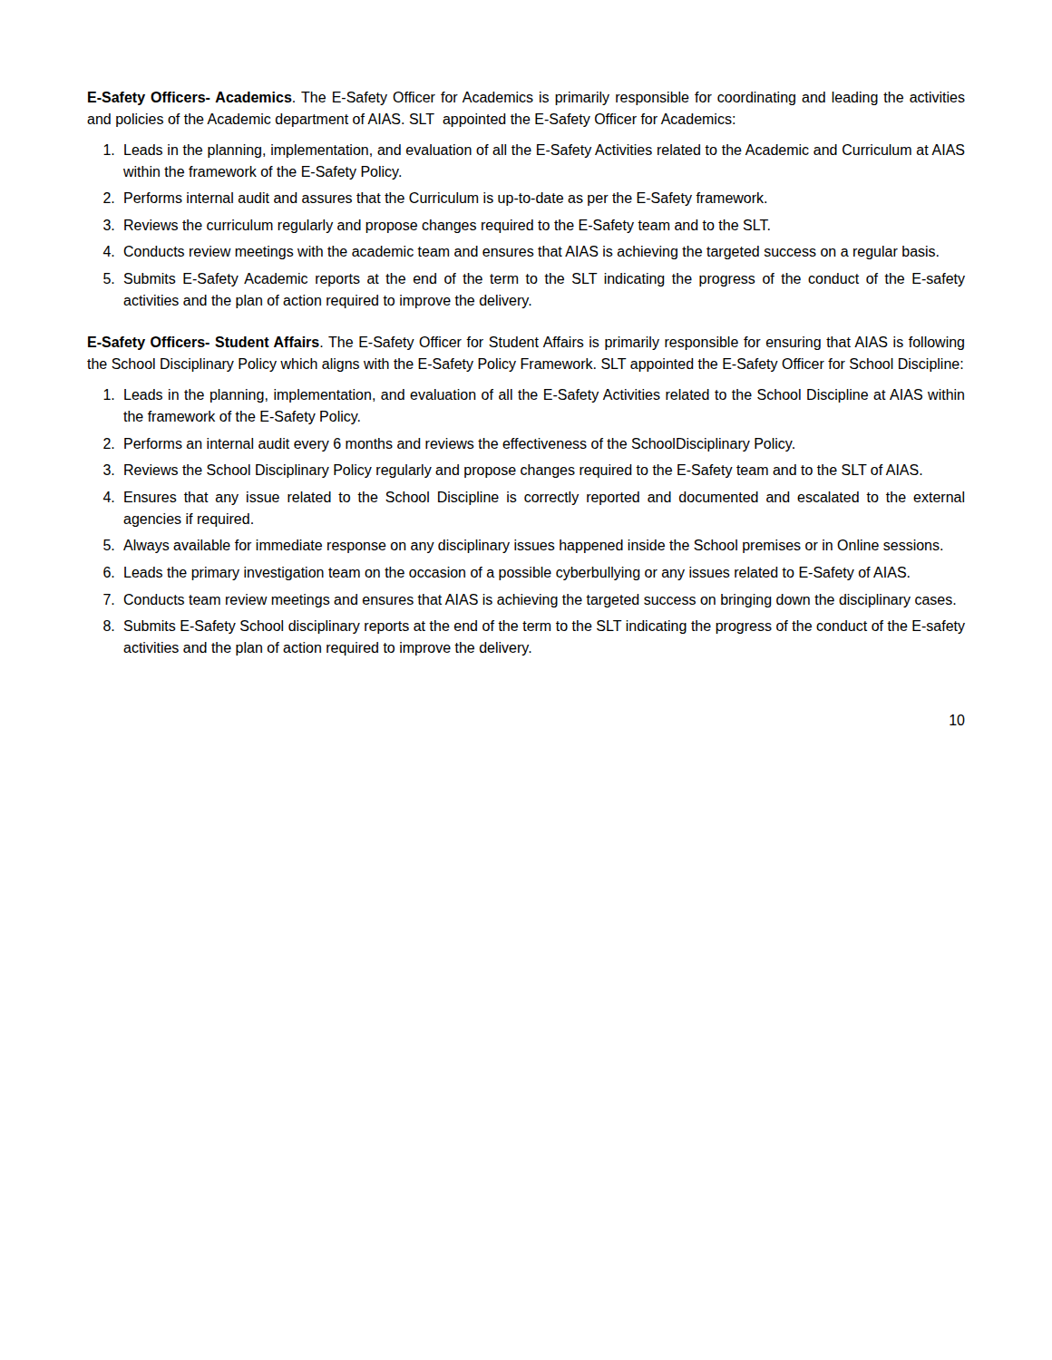E-Safety Officers- Academics. The E-Safety Officer for Academics is primarily responsible for coordinating and leading the activities and policies of the Academic department of AIAS. SLT appointed the E-Safety Officer for Academics:
Leads in the planning, implementation, and evaluation of all the E-Safety Activities related to the Academic and Curriculum at AIAS within the framework of the E-Safety Policy.
Performs internal audit and assures that the Curriculum is up-to-date as per the E-Safety framework.
Reviews the curriculum regularly and propose changes required to the E-Safety team and to the SLT.
Conducts review meetings with the academic team and ensures that AIAS is achieving the targeted success on a regular basis.
Submits E-Safety Academic reports at the end of the term to the SLT indicating the progress of the conduct of the E-safety activities and the plan of action required to improve the delivery.
E-Safety Officers- Student Affairs. The E-Safety Officer for Student Affairs is primarily responsible for ensuring that AIAS is following the School Disciplinary Policy which aligns with the E-Safety Policy Framework. SLT appointed the E-Safety Officer for School Discipline:
Leads in the planning, implementation, and evaluation of all the E-Safety Activities related to the School Discipline at AIAS within the framework of the E-Safety Policy.
Performs an internal audit every 6 months and reviews the effectiveness of the SchoolDisciplinary Policy.
Reviews the School Disciplinary Policy regularly and propose changes required to the E-Safety team and to the SLT of AIAS.
Ensures that any issue related to the School Discipline is correctly reported and documented and escalated to the external agencies if required.
Always available for immediate response on any disciplinary issues happened inside the School premises or in Online sessions.
Leads the primary investigation team on the occasion of a possible cyberbullying or any issues related to E-Safety of AIAS.
Conducts team review meetings and ensures that AIAS is achieving the targeted success on bringing down the disciplinary cases.
Submits E-Safety School disciplinary reports at the end of the term to the SLT indicating the progress of the conduct of the E-safety activities and the plan of action required to improve the delivery.
10